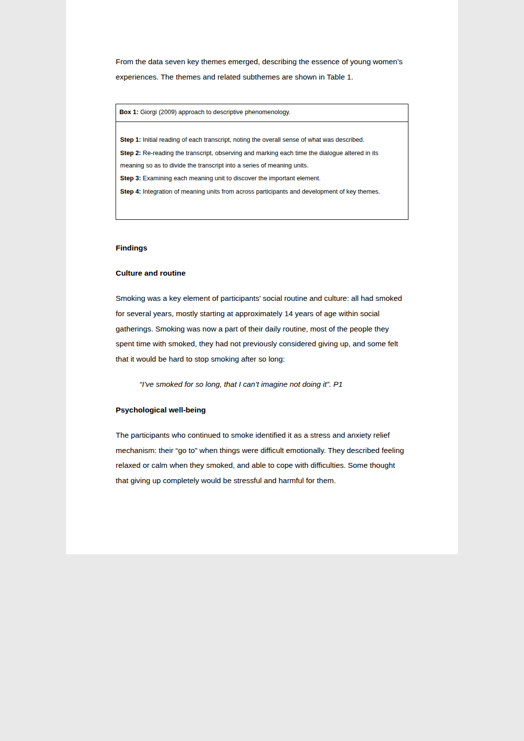From the data seven key themes emerged, describing the essence of young women’s experiences. The themes and related subthemes are shown in Table 1.
Box 1: Giorgi (2009) approach to descriptive phenomenology.
Step 1: Initial reading of each transcript, noting the overall sense of what was described.
Step 2: Re-reading the transcript, observing and marking each time the dialogue altered in its meaning so as to divide the transcript into a series of meaning units.
Step 3: Examining each meaning unit to discover the important element.
Step 4: Integration of meaning units from across participants and development of key themes.
Findings
Culture and routine
Smoking was a key element of participants’ social routine and culture: all had smoked for several years, mostly starting at approximately 14 years of age within social gatherings. Smoking was now a part of their daily routine, most of the people they spent time with smoked, they had not previously considered giving up, and some felt that it would be hard to stop smoking after so long:
“I’ve smoked for so long, that I can’t imagine not doing it”. P1
Psychological well-being
The participants who continued to smoke identified it as a stress and anxiety relief mechanism: their “go to” when things were difficult emotionally. They described feeling relaxed or calm when they smoked, and able to cope with difficulties. Some thought that giving up completely would be stressful and harmful for them.